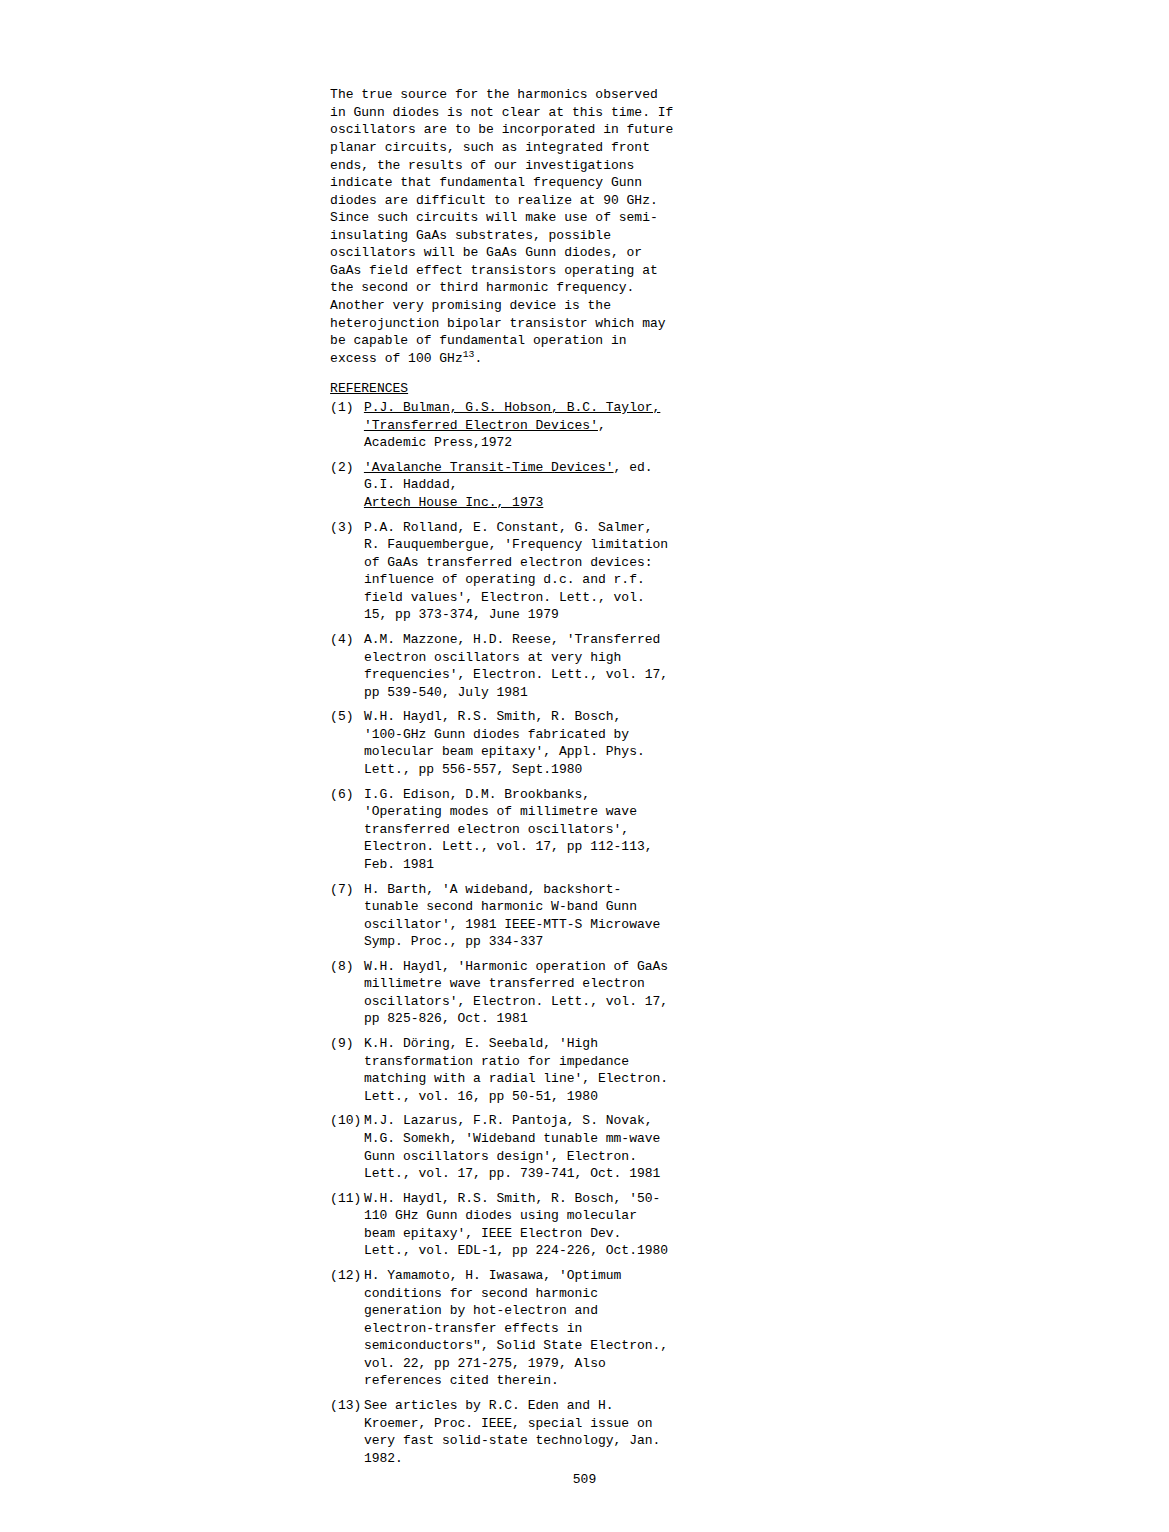The true source for the harmonics observed in Gunn diodes is not clear at this time. If oscillators are to be incorporated in future planar circuits, such as integrated front ends, the results of our investigations indicate that fundamental frequency Gunn diodes are difficult to realize at 90 GHz. Since such circuits will make use of semi-insulating GaAs substrates, possible oscillators will be GaAs Gunn diodes, or GaAs field effect transistors operating at the second or third harmonic frequency. Another very promising device is the heterojunction bipolar transistor which may be capable of fundamental operation in excess of 100 GHz13.
REFERENCES
(1) P.J. Bulman, G.S. Hobson, B.C. Taylor,
'Transferred Electron Devices', Academic Press,1972
(2)'Avalanche Transit-Time Devices', ed. G.I. Haddad,
Artech House Inc., 1973
(3) P.A. Rolland, E. Constant, G. Salmer, R. Fauquembergue, 'Frequency limitation of GaAs transferred electron devices: influence of operating d.c. and r.f. field values', Electron. Lett., vol. 15, pp 373-374, June 1979
(4) A.M. Mazzone, H.D. Reese, 'Transferred electron oscillators at very high frequencies', Electron. Lett., vol. 17, pp 539-540, July 1981
(5) W.H. Haydl, R.S. Smith, R. Bosch,
'100-GHz Gunn diodes fabricated by molecular beam epitaxy', Appl. Phys. Lett., pp 556-557, Sept.1980
(6) I.G. Edison, D.M. Brookbanks, 'Operating modes of millimetre wave transferred electron oscillators', Electron. Lett., vol. 17, pp 112-113, Feb. 1981
(7) H. Barth, 'A wideband, backshort-tunable second harmonic W-band Gunn oscillator', 1981 IEEE-MTT-S Microwave Symp. Proc., pp 334-337
(8) W.H. Haydl, 'Harmonic operation of GaAs millimetre wave transferred electron oscillators', Electron. Lett., vol. 17, pp 825-826, Oct. 1981
(9) K.H. Döring, E. Seebald, 'High transformation ratio for impedance matching with a radial line', Electron. Lett., vol. 16, pp 50-51, 1980
(10) M.J. Lazarus, F.R. Pantoja, S. Novak, M.G. Somekh, 'Wideband tunable mm-wave Gunn oscillators design', Electron. Lett., vol. 17, pp. 739-741, Oct. 1981
(11) W.H. Haydl, R.S. Smith, R. Bosch, '50-110 GHz Gunn diodes using molecular beam epitaxy', IEEE Electron Dev. Lett., vol. EDL-1, pp 224-226, Oct.1980
(12) H. Yamamoto, H. Iwasawa, 'Optimum conditions for second harmonic generation by hot-electron and electron-transfer effects in semiconductors", Solid State Electron., vol. 22, pp 271-275, 1979, Also references cited therein.
(13) See articles by R.C. Eden and H. Kroemer, Proc. IEEE, special issue on very fast solid-state technology, Jan. 1982.
509